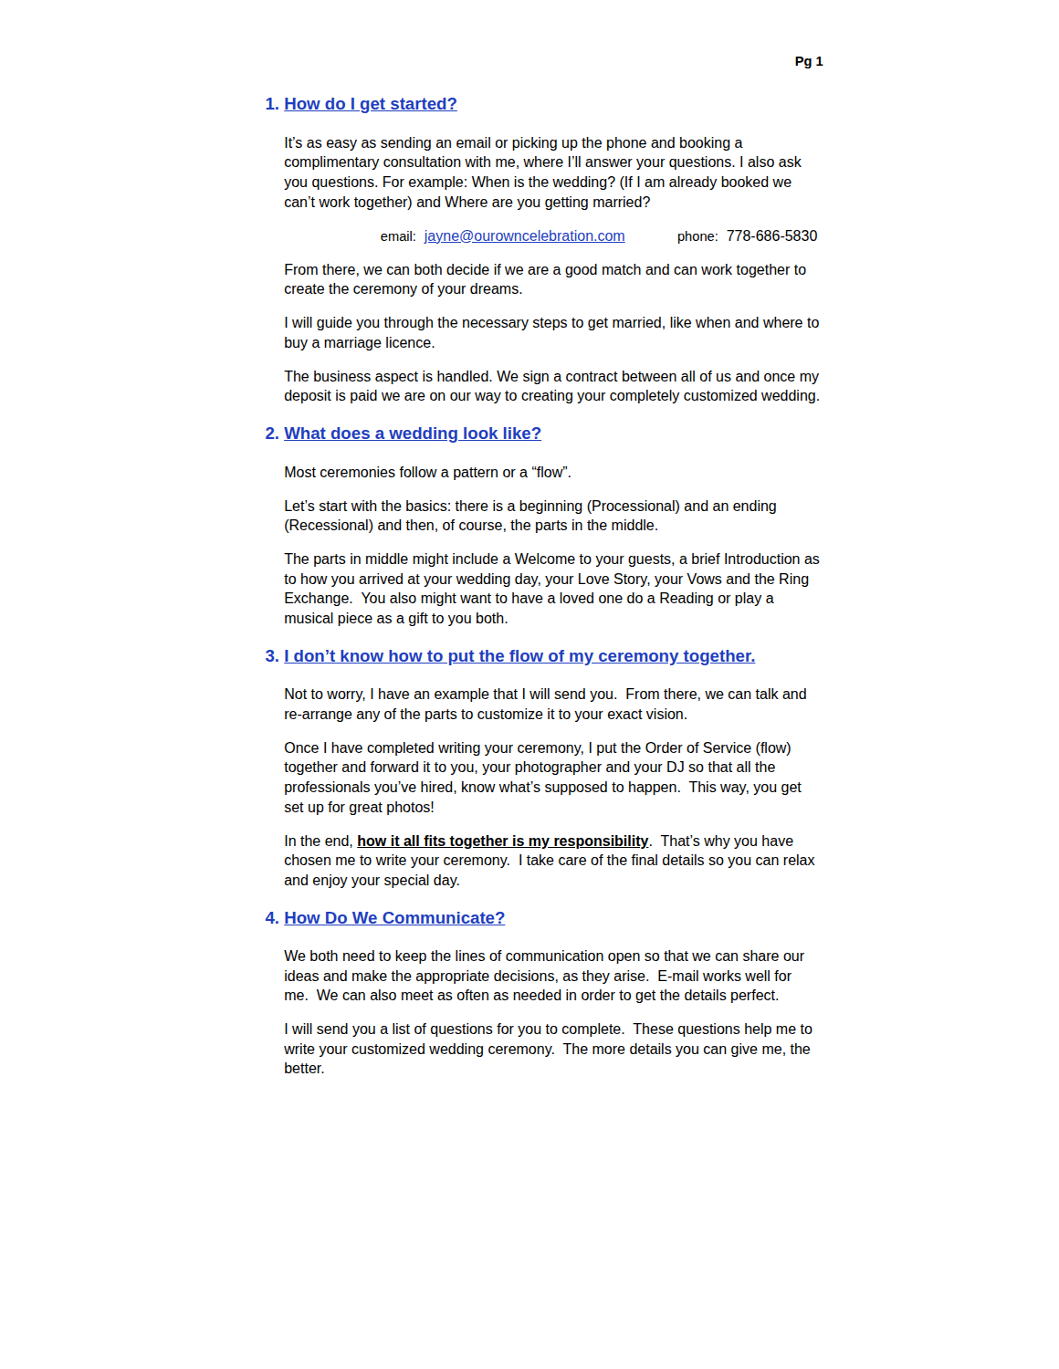Pg 1
How do I get started?
It’s as easy as sending an email or picking up the phone and booking a complimentary consultation with me, where I’ll answer your questions. I also ask you questions. For example: When is the wedding? (If I am already booked we can’t work together) and Where are you getting married?
email: jayne@ourowncelebration.com phone: 778-686-5830
From there, we can both decide if we are a good match and can work together to create the ceremony of your dreams.
I will guide you through the necessary steps to get married, like when and where to buy a marriage licence.
The business aspect is handled. We sign a contract between all of us and once my deposit is paid we are on our way to creating your completely customized wedding.
What does a wedding look like?
Most ceremonies follow a pattern or a “flow”.
Let’s start with the basics: there is a beginning (Processional) and an ending (Recessional) and then, of course, the parts in the middle.
The parts in middle might include a Welcome to your guests, a brief Introduction as to how you arrived at your wedding day, your Love Story, your Vows and the Ring Exchange. You also might want to have a loved one do a Reading or play a musical piece as a gift to you both.
I don’t know how to put the flow of my ceremony together.
Not to worry, I have an example that I will send you. From there, we can talk and re-arrange any of the parts to customize it to your exact vision.
Once I have completed writing your ceremony, I put the Order of Service (flow) together and forward it to you, your photographer and your DJ so that all the professionals you’ve hired, know what’s supposed to happen. This way, you get set up for great photos!
In the end, how it all fits together is my responsibility. That’s why you have chosen me to write your ceremony. I take care of the final details so you can relax and enjoy your special day.
How Do We Communicate?
We both need to keep the lines of communication open so that we can share our ideas and make the appropriate decisions, as they arise. E-mail works well for me. We can also meet as often as needed in order to get the details perfect.
I will send you a list of questions for you to complete. These questions help me to write your customized wedding ceremony. The more details you can give me, the better.